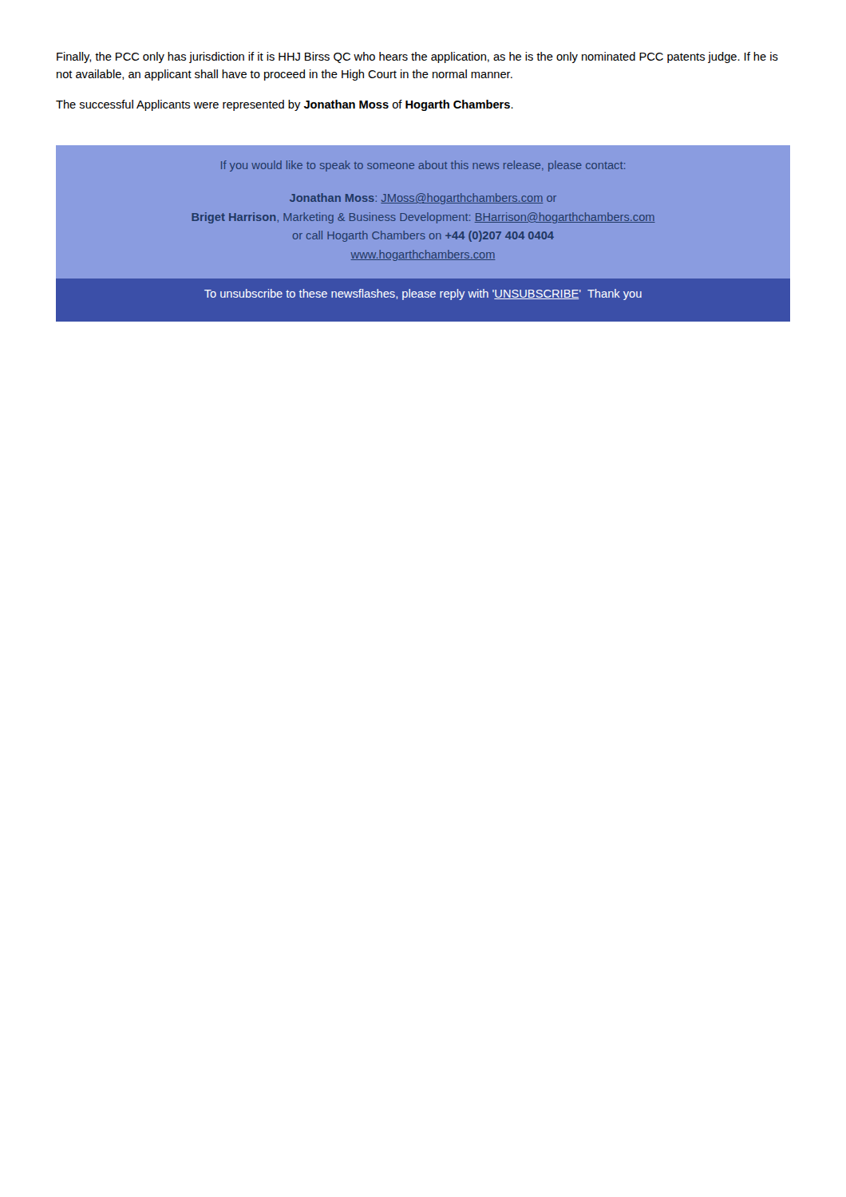Finally, the PCC only has jurisdiction if it is HHJ Birss QC who hears the application, as he is the only nominated PCC patents judge. If he is not available, an applicant shall have to proceed in the High Court in the normal manner.
The successful Applicants were represented by Jonathan Moss of Hogarth Chambers.
If you would like to speak to someone about this news release, please contact:
Jonathan Moss: JMoss@hogarthchambers.com or
Briget Harrison, Marketing & Business Development: BHarrison@hogarthchambers.com
or call Hogarth Chambers on +44 (0)207 404 0404
www.hogarthchambers.com
To unsubscribe to these newsflashes, please reply with 'UNSUBSCRIBE' Thank you